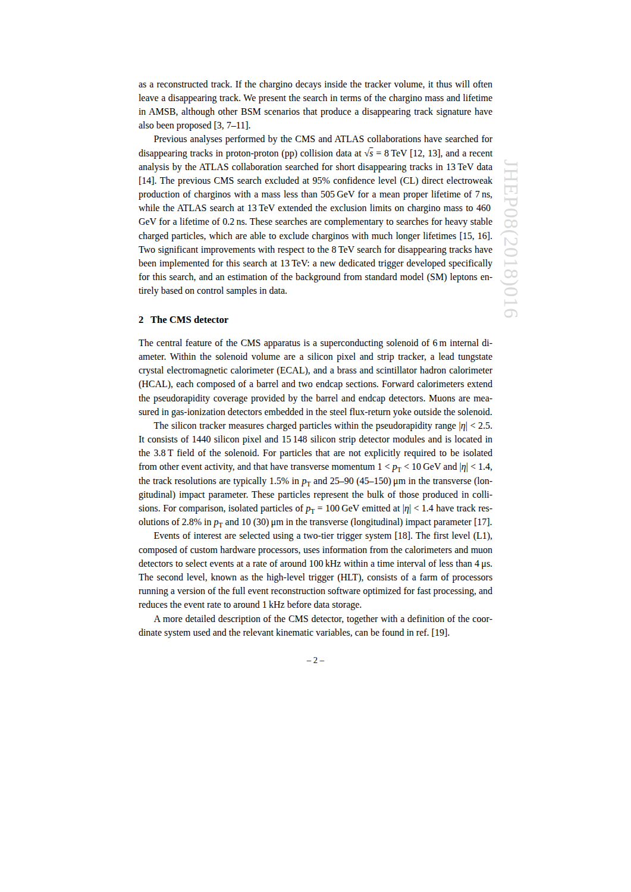JHEP08(2018)016
as a reconstructed track. If the chargino decays inside the tracker volume, it thus will often leave a disappearing track. We present the search in terms of the chargino mass and lifetime in AMSB, although other BSM scenarios that produce a disappearing track signature have also been proposed [3, 7–11].
Previous analyses performed by the CMS and ATLAS collaborations have searched for disappearing tracks in proton-proton (pp) collision data at √s = 8 TeV [12, 13], and a recent analysis by the ATLAS collaboration searched for short disappearing tracks in 13 TeV data [14]. The previous CMS search excluded at 95% confidence level (CL) direct electroweak production of charginos with a mass less than 505 GeV for a mean proper lifetime of 7 ns, while the ATLAS search at 13 TeV extended the exclusion limits on chargino mass to 460 GeV for a lifetime of 0.2 ns. These searches are complementary to searches for heavy stable charged particles, which are able to exclude charginos with much longer lifetimes [15, 16]. Two significant improvements with respect to the 8 TeV search for disappearing tracks have been implemented for this search at 13 TeV: a new dedicated trigger developed specifically for this search, and an estimation of the background from standard model (SM) leptons entirely based on control samples in data.
2 The CMS detector
The central feature of the CMS apparatus is a superconducting solenoid of 6 m internal diameter. Within the solenoid volume are a silicon pixel and strip tracker, a lead tungstate crystal electromagnetic calorimeter (ECAL), and a brass and scintillator hadron calorimeter (HCAL), each composed of a barrel and two endcap sections. Forward calorimeters extend the pseudorapidity coverage provided by the barrel and endcap detectors. Muons are measured in gas-ionization detectors embedded in the steel flux-return yoke outside the solenoid.
The silicon tracker measures charged particles within the pseudorapidity range |η| < 2.5. It consists of 1440 silicon pixel and 15 148 silicon strip detector modules and is located in the 3.8 T field of the solenoid. For particles that are not explicitly required to be isolated from other event activity, and that have transverse momentum 1 < pT < 10 GeV and |η| < 1.4, the track resolutions are typically 1.5% in pT and 25–90 (45–150) μm in the transverse (longitudinal) impact parameter. These particles represent the bulk of those produced in collisions. For comparison, isolated particles of pT = 100 GeV emitted at |η| < 1.4 have track resolutions of 2.8% in pT and 10 (30) μm in the transverse (longitudinal) impact parameter [17].
Events of interest are selected using a two-tier trigger system [18]. The first level (L1), composed of custom hardware processors, uses information from the calorimeters and muon detectors to select events at a rate of around 100 kHz within a time interval of less than 4 μs. The second level, known as the high-level trigger (HLT), consists of a farm of processors running a version of the full event reconstruction software optimized for fast processing, and reduces the event rate to around 1 kHz before data storage.
A more detailed description of the CMS detector, together with a definition of the coordinate system used and the relevant kinematic variables, can be found in ref. [19].
– 2 –